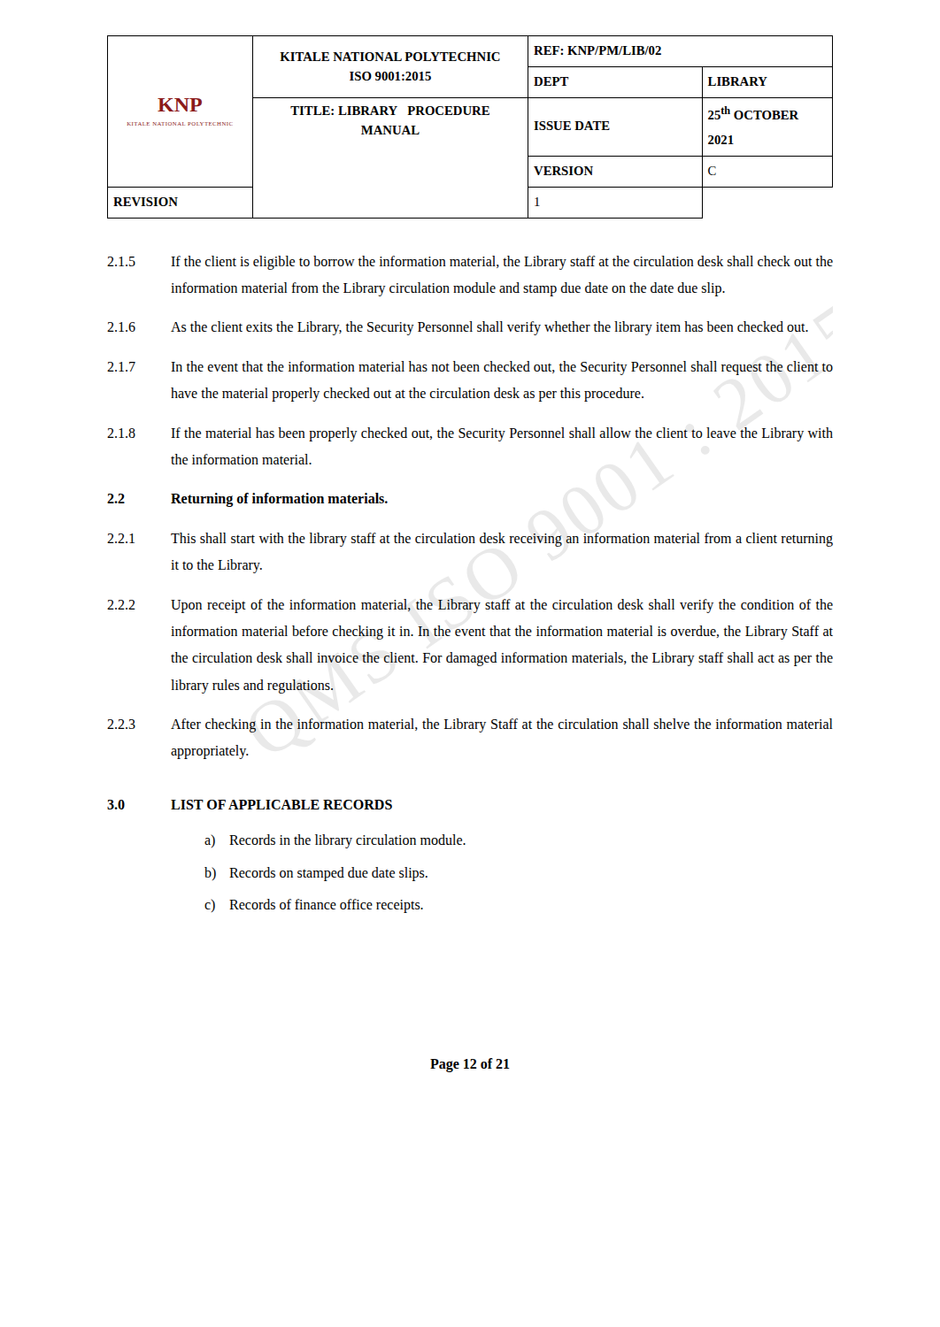QMS ISO 9001 : 2015
| KNP KITALE NATIONAL POLYTECHNIC | KITALE NATIONAL POLYTECHNIC ISO 9001:2015 | REF: KNP/PM/LIB/02 |
| DEPT | LIBRARY |
| TITLE: LIBRARY PROCEDURE MANUAL | ISSUE DATE | 25 th OCTOBER 2021 |
| VERSION | C |
| REVISION | 1 |
2.1.5
If the client is eligible to borrow the information material, the Library staff at the circulation desk shall check out the information material from the Library circulation module and stamp due date on the date due slip.
2.1.6
As the client exits the Library, the Security Personnel shall verify whether the library item has been checked out.
2.1.7
In the event that the information material has not been checked out, the Security Personnel shall request the client to have the material properly checked out at the circulation desk as per this procedure.
2.1.8
If the material has been properly checked out, the Security Personnel shall allow the client to leave the Library with the information material.
2.2
Returning of information materials.
2.2.1
This shall start with the library staff at the circulation desk receiving an information material from a client returning it to the Library.
2.2.2
Upon receipt of the information material, the Library staff at the circulation desk shall verify the condition of the information material before checking it in. In the event that the information material is overdue, the Library Staff at the circulation desk shall invoice the client. For damaged information materials, the Library staff shall act as per the library rules and regulations.
2.2.3
After checking in the information material, the Library Staff at the circulation shall shelve the information material appropriately.
3.0
LIST OF APPLICABLE RECORDS
a) Records in the library circulation module.
b) Records on stamped due date slips.
c) Records of finance office receipts.
Page 12 of 21